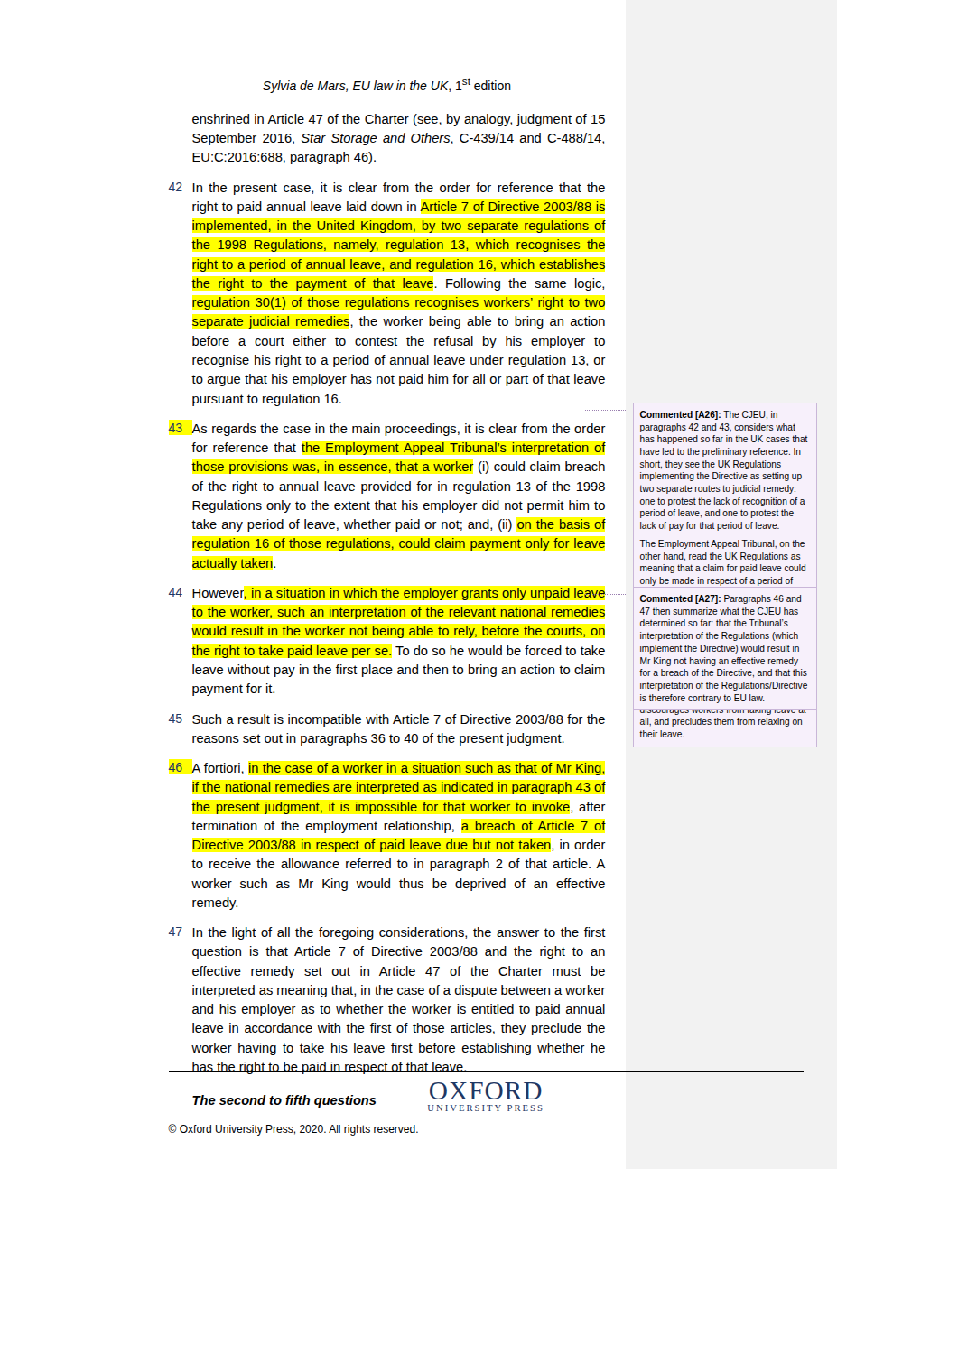Sylvia de Mars, EU law in the UK, 1st edition
enshrined in Article 47 of the Charter (see, by analogy, judgment of 15 September 2016, Star Storage and Others, C‑439/14 and C‑488/14, EU:C:2016:688, paragraph 46).
42
In the present case, it is clear from the order for reference that the right to paid annual leave laid down in Article 7 of Directive 2003/88 is implemented, in the United Kingdom, by two separate regulations of the 1998 Regulations, namely, regulation 13, which recognises the right to a period of annual leave, and regulation 16, which establishes the right to the payment of that leave. Following the same logic, regulation 30(1) of those regulations recognises workers’ right to two separate judicial remedies, the worker being able to bring an action before a court either to contest the refusal by his employer to recognise his right to a period of annual leave under regulation 13, or to argue that his employer has not paid him for all or part of that leave pursuant to regulation 16.
43
As regards the case in the main proceedings, it is clear from the order for reference that the Employment Appeal Tribunal’s interpretation of those provisions was, in essence, that a worker (i) could claim breach of the right to annual leave provided for in regulation 13 of the 1998 Regulations only to the extent that his employer did not permit him to take any period of leave, whether paid or not; and, (ii) on the basis of regulation 16 of those regulations, could claim payment only for leave actually taken.
44
However, in a situation in which the employer grants only unpaid leave to the worker, such an interpretation of the relevant national remedies would result in the worker not being able to rely, before the courts, on the right to take paid leave per se. To do so he would be forced to take leave without pay in the first place and then to bring an action to claim payment for it.
45
Such a result is incompatible with Article 7 of Directive 2003/88 for the reasons set out in paragraphs 36 to 40 of the present judgment.
46
A fortiori, in the case of a worker in a situation such as that of Mr King, if the national remedies are interpreted as indicated in paragraph 43 of the present judgment, it is impossible for that worker to invoke, after termination of the employment relationship, a breach of Article 7 of Directive 2003/88 in respect of paid leave due but not taken, in order to receive the allowance referred to in paragraph 2 of that article. A worker such as Mr King would thus be deprived of an effective remedy.
47
In the light of all the foregoing considerations, the answer to the first question is that Article 7 of Directive 2003/88 and the right to an effective remedy set out in Article 47 of the Charter must be interpreted as meaning that, in the case of a dispute between a worker and his employer as to whether the worker is entitled to paid annual leave in accordance with the first of those articles, they preclude the worker having to take his leave first before establishing whether he has the right to be paid in respect of that leave.
The second to fifth questions
Commented [A26]: The CJEU, in paragraphs 42 and 43, considers what has happened so far in the UK cases that have led to the preliminary reference. In short, they see the UK Regulations implementing the Directive as setting up two separate routes to judicial remedy: one to protest the lack of recognition of a period of leave, and one to protest the lack of pay for that period of leave.
The Employment Appeal Tribunal, on the other hand, read the UK Regulations as meaning that a claim for paid leave could only be made in respect of a period of leave that was actually taken.
The CJEU notes in paragraph 44 that in a situation where the employer only gives a worker unpaid leave, as had happened to Mr King, this means that employees like Mr King cannot actually bring a claim for a right to ‘paid leave’—and concludes in paragraph 45 that this is incompatible with Article 7 of the Directive as it discourages workers from taking leave at all, and precludes them from relaxing on their leave.
Commented [A27]: Paragraphs 46 and 47 then summarize what the CJEU has determined so far: that the Tribunal’s interpretation of the Regulations (which implement the Directive) would result in Mr King not having an effective remedy for a breach of the Directive, and that this interpretation of the Regulations/Directive is therefore contrary to EU law.
OXFORD
UNIVERSITY PRESS
© Oxford University Press, 2020. All rights reserved.